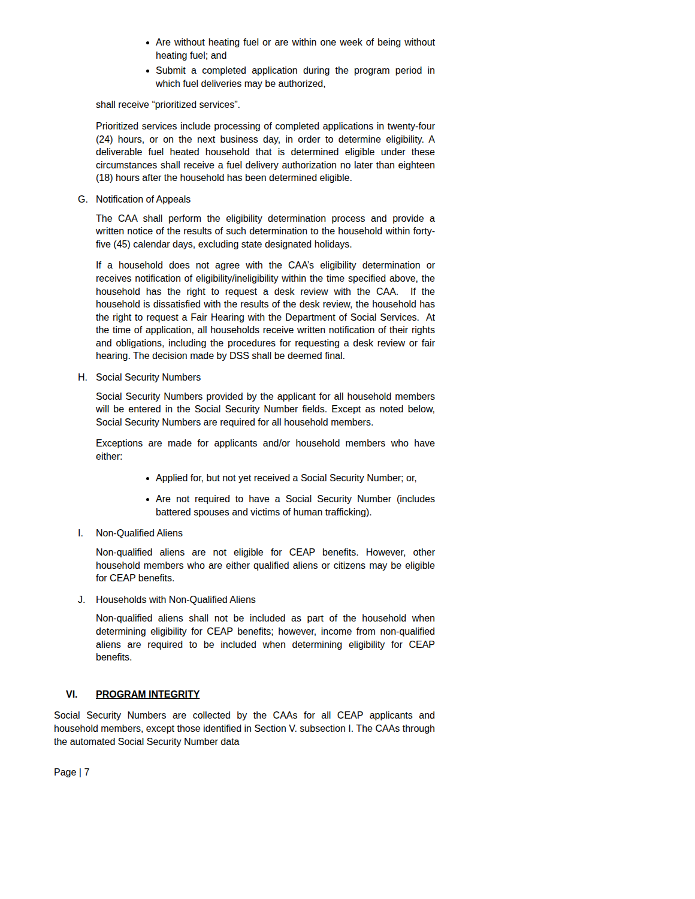Are without heating fuel or are within one week of being without heating fuel; and
Submit a completed application during the program period in which fuel deliveries may be authorized,
shall receive “prioritized services”.
Prioritized services include processing of completed applications in twenty-four (24) hours, or on the next business day, in order to determine eligibility. A deliverable fuel heated household that is determined eligible under these circumstances shall receive a fuel delivery authorization no later than eighteen (18) hours after the household has been determined eligible.
G.
Notification of Appeals
The CAA shall perform the eligibility determination process and provide a written notice of the results of such determination to the household within forty-five (45) calendar days, excluding state designated holidays.
If a household does not agree with the CAA’s eligibility determination or receives notification of eligibility/ineligibility within the time specified above, the household has the right to request a desk review with the CAA. If the household is dissatisfied with the results of the desk review, the household has the right to request a Fair Hearing with the Department of Social Services. At the time of application, all households receive written notification of their rights and obligations, including the procedures for requesting a desk review or fair hearing. The decision made by DSS shall be deemed final.
H.
Social Security Numbers
Social Security Numbers provided by the applicant for all household members will be entered in the Social Security Number fields. Except as noted below, Social Security Numbers are required for all household members.
Exceptions are made for applicants and/or household members who have either:
Applied for, but not yet received a Social Security Number; or,
Are not required to have a Social Security Number (includes battered spouses and victims of human trafficking).
I.
Non-Qualified Aliens
Non-qualified aliens are not eligible for CEAP benefits. However, other household members who are either qualified aliens or citizens may be eligible for CEAP benefits.
J.
Households with Non-Qualified Aliens
Non-qualified aliens shall not be included as part of the household when determining eligibility for CEAP benefits; however, income from non-qualified aliens are required to be included when determining eligibility for CEAP benefits.
VI.
PROGRAM INTEGRITY
Social Security Numbers are collected by the CAAs for all CEAP applicants and household members, except those identified in Section V. subsection I. The CAAs through the automated Social Security Number data
Page | 7